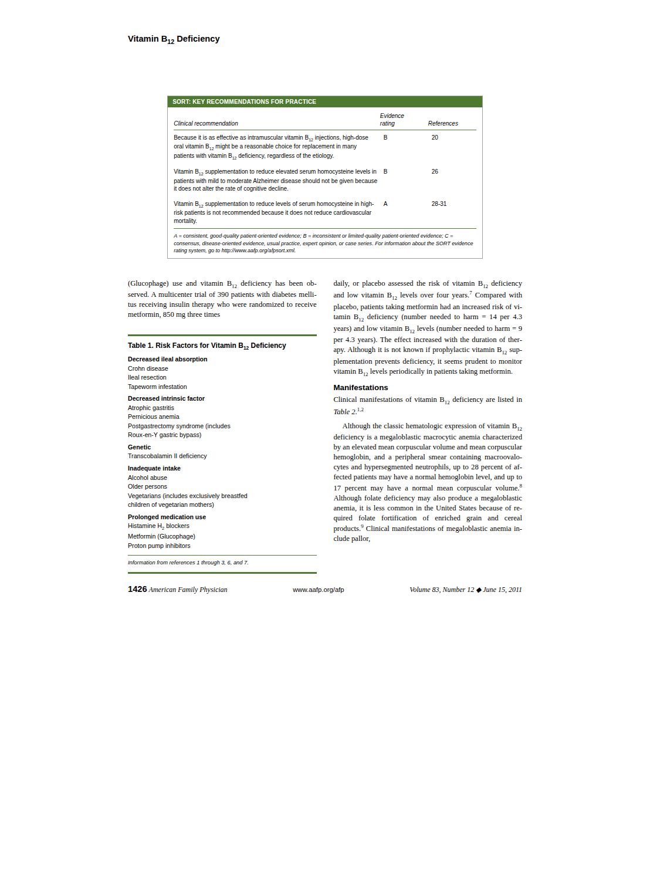Vitamin B12 Deficiency
SORT: KEY RECOMMENDATIONS FOR PRACTICE
| Clinical recommendation | Evidence rating | References |
| --- | --- | --- |
| Because it is as effective as intramuscular vitamin B 12 injections, high-dose oral vitamin B 12 might be a reasonable choice for replacement in many patients with vitamin B 12 deficiency, regardless of the etiology. | B | 20 |
| Vitamin B 12 supplementation to reduce elevated serum homocysteine levels in patients with mild to moderate Alzheimer disease should not be given because it does not alter the rate of cognitive decline. | B | 26 |
| Vitamin B 12 supplementation to reduce levels of serum homocysteine in high-risk patients is not recommended because it does not reduce cardiovascular mortality. | A | 28-31 |
A = consistent, good-quality patient-oriented evidence; B = inconsistent or limited-quality patient-oriented evidence; C = consensus, disease-oriented evidence, usual practice, expert opinion, or case series. For information about the SORT evidence rating system, go to http://www.aafp.org/afpsort.xml.
(Glucophage) use and vitamin B12 deficiency has been observed. A multicenter trial of 390 patients with diabetes mellitus receiving insulin therapy who were randomized to receive metformin, 850 mg three times
Table 1. Risk Factors for Vitamin B12 Deficiency
Decreased ileal absorption
Crohn disease
Ileal resection
Tapeworm infestation
Decreased intrinsic factor
Atrophic gastritis
Pernicious anemia
Postgastrectomy syndrome (includes
Roux-en-Y gastric bypass)
Genetic
Transcobalamin II deficiency
Inadequate intake
Alcohol abuse
Older persons
Vegetarians (includes exclusively breastfed
children of vegetarian mothers)
Prolonged medication use
Histamine H2 blockers
Metformin (Glucophage)
Proton pump inhibitors
Information from references 1 through 3, 6, and 7.
daily, or placebo assessed the risk of vitamin B12 deficiency and low vitamin B12 levels over four years.7 Compared with placebo, patients taking metformin had an increased risk of vitamin B12 deficiency (number needed to harm = 14 per 4.3 years) and low vitamin B12 levels (number needed to harm = 9 per 4.3 years). The effect increased with the duration of therapy. Although it is not known if prophylactic vitamin B12 supplementation prevents deficiency, it seems prudent to monitor vitamin B12 levels periodically in patients taking metformin.
Manifestations
Clinical manifestations of vitamin B12 deficiency are listed in Table 2.1,2
Although the classic hematologic expression of vitamin B12 deficiency is a megaloblastic macrocytic anemia characterized by an elevated mean corpuscular volume and mean corpuscular hemoglobin, and a peripheral smear containing macroovalocytes and hypersegmented neutrophils, up to 28 percent of affected patients may have a normal hemoglobin level, and up to 17 percent may have a normal mean corpuscular volume.8 Although folate deficiency may also produce a megaloblastic anemia, it is less common in the United States because of required folate fortification of enriched grain and cereal products.9 Clinical manifestations of megaloblastic anemia include pallor,
1426 American Family Physician
www.aafp.org/afp
Volume 83, Number 12 ◆ June 15, 2011